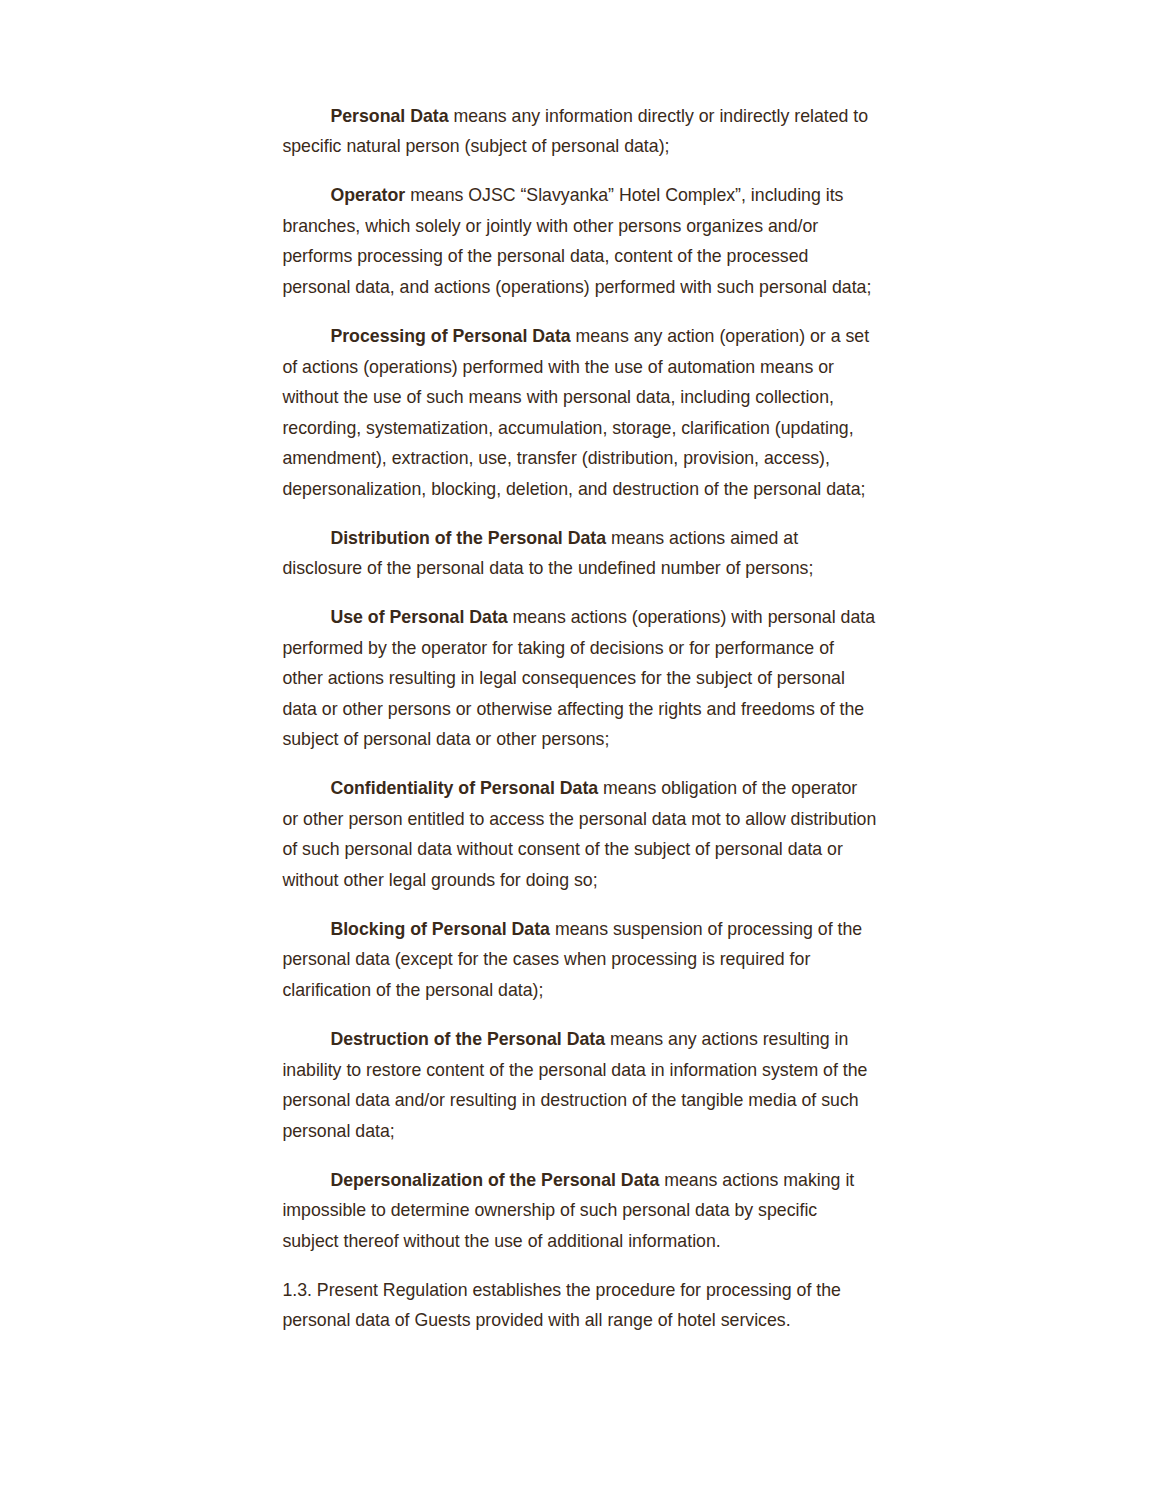Personal Data means any information directly or indirectly related to specific natural person (subject of personal data);
Operator means OJSC “Slavyanka” Hotel Complex”, including its branches, which solely or jointly with other persons organizes and/or performs processing of the personal data, content of the processed personal data, and actions (operations) performed with such personal data;
Processing of Personal Data means any action (operation) or a set of actions (operations) performed with the use of automation means or without the use of such means with personal data, including collection, recording, systematization, accumulation, storage, clarification (updating, amendment), extraction, use, transfer (distribution, provision, access), depersonalization, blocking, deletion, and destruction of the personal data;
Distribution of the Personal Data means actions aimed at disclosure of the personal data to the undefined number of persons;
Use of Personal Data means actions (operations) with personal data performed by the operator for taking of decisions or for performance of other actions resulting in legal consequences for the subject of personal data or other persons or otherwise affecting the rights and freedoms of the subject of personal data or other persons;
Confidentiality of Personal Data means obligation of the operator or other person entitled to access the personal data mot to allow distribution of such personal data without consent of the subject of personal data or without other legal grounds for doing so;
Blocking of Personal Data means suspension of processing of the personal data (except for the cases when processing is required for clarification of the personal data);
Destruction of the Personal Data means any actions resulting in inability to restore content of the personal data in information system of the personal data and/or resulting in destruction of the tangible media of such personal data;
Depersonalization of the Personal Data means actions making it impossible to determine ownership of such personal data by specific subject thereof without the use of additional information.
1.3. Present Regulation establishes the procedure for processing of the personal data of Guests provided with all range of hotel services.